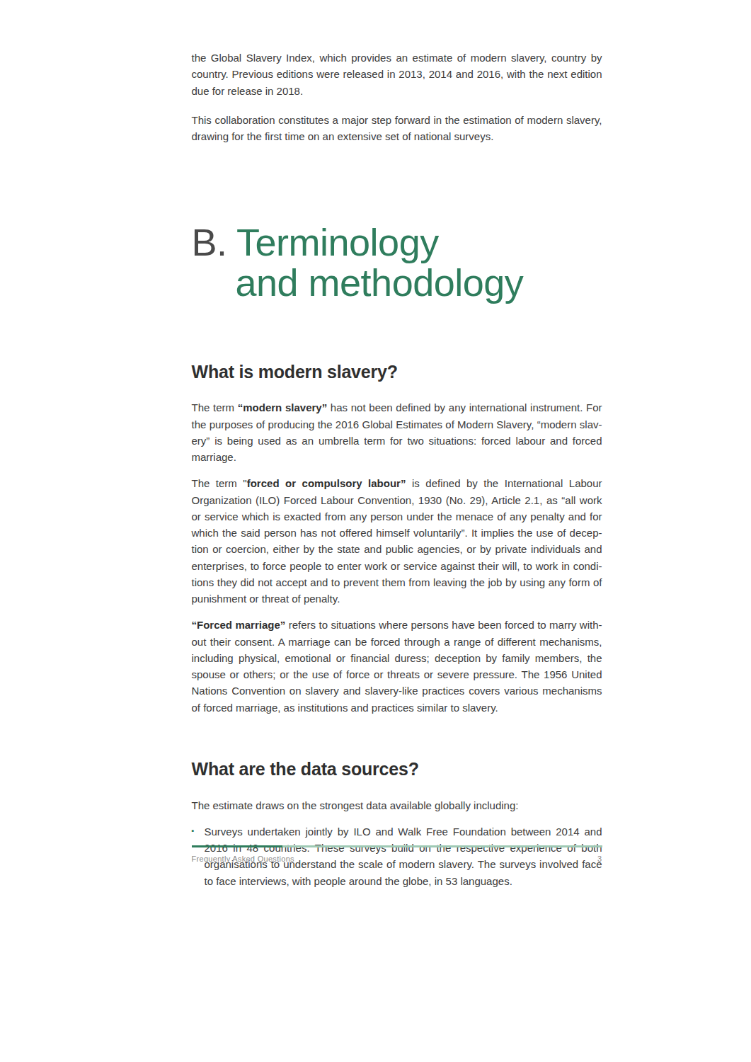the Global Slavery Index, which provides an estimate of modern slavery, country by country. Previous editions were released in 2013, 2014 and 2016, with the next edition due for release in 2018.
This collaboration constitutes a major step forward in the estimation of modern slavery, drawing for the first time on an extensive set of national surveys.
B. Terminology and methodology
What is modern slavery?
The term “modern slavery” has not been defined by any international instrument. For the purposes of producing the 2016 Global Estimates of Modern Slavery, “modern slavery” is being used as an umbrella term for two situations: forced labour and forced marriage.
The term "forced or compulsory labour” is defined by the International Labour Organization (ILO) Forced Labour Convention, 1930 (No. 29), Article 2.1, as “all work or service which is exacted from any person under the menace of any penalty and for which the said person has not offered himself voluntarily”. It implies the use of deception or coercion, either by the state and public agencies, or by private individuals and enterprises, to force people to enter work or service against their will, to work in conditions they did not accept and to prevent them from leaving the job by using any form of punishment or threat of penalty.
“Forced marriage” refers to situations where persons have been forced to marry without their consent. A marriage can be forced through a range of different mechanisms, including physical, emotional or financial duress; deception by family members, the spouse or others; or the use of force or threats or severe pressure. The 1956 United Nations Convention on slavery and slavery-like practices covers various mechanisms of forced marriage, as institutions and practices similar to slavery.
What are the data sources?
The estimate draws on the strongest data available globally including:
Surveys undertaken jointly by ILO and Walk Free Foundation between 2014 and 2016 in 48 countries. These surveys build on the respective experience of both organisations to understand the scale of modern slavery. The surveys involved face to face interviews, with people around the globe, in 53 languages.
Frequently Asked Questions 3